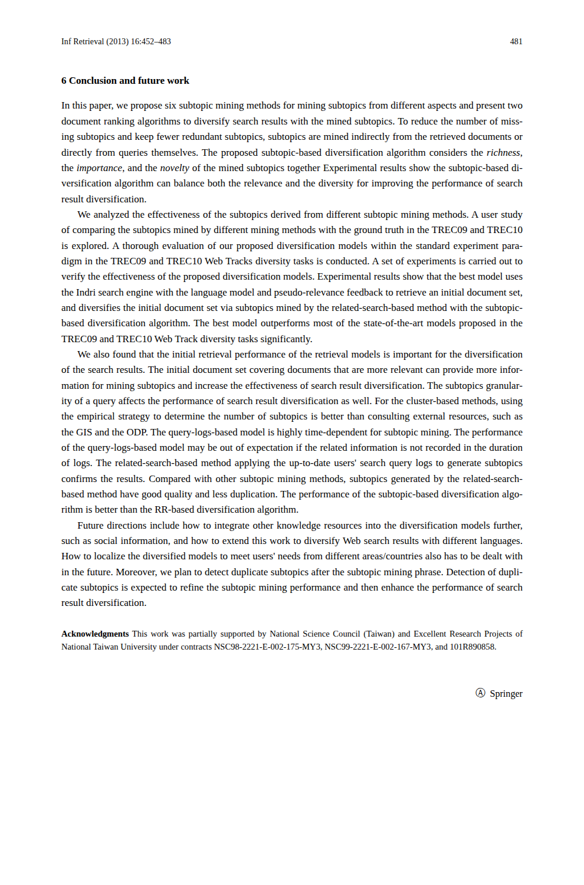Inf Retrieval (2013) 16:452–483 481
6 Conclusion and future work
In this paper, we propose six subtopic mining methods for mining subtopics from different aspects and present two document ranking algorithms to diversify search results with the mined subtopics. To reduce the number of missing subtopics and keep fewer redundant subtopics, subtopics are mined indirectly from the retrieved documents or directly from queries themselves. The proposed subtopic-based diversification algorithm considers the richness, the importance, and the novelty of the mined subtopics together Experimental results show the subtopic-based diversification algorithm can balance both the relevance and the diversity for improving the performance of search result diversification.
We analyzed the effectiveness of the subtopics derived from different subtopic mining methods. A user study of comparing the subtopics mined by different mining methods with the ground truth in the TREC09 and TREC10 is explored. A thorough evaluation of our proposed diversification models within the standard experiment paradigm in the TREC09 and TREC10 Web Tracks diversity tasks is conducted. A set of experiments is carried out to verify the effectiveness of the proposed diversification models. Experimental results show that the best model uses the Indri search engine with the language model and pseudo-relevance feedback to retrieve an initial document set, and diversifies the initial document set via subtopics mined by the related-search-based method with the subtopic-based diversification algorithm. The best model outperforms most of the state-of-the-art models proposed in the TREC09 and TREC10 Web Track diversity tasks significantly.
We also found that the initial retrieval performance of the retrieval models is important for the diversification of the search results. The initial document set covering documents that are more relevant can provide more information for mining subtopics and increase the effectiveness of search result diversification. The subtopics granularity of a query affects the performance of search result diversification as well. For the cluster-based methods, using the empirical strategy to determine the number of subtopics is better than consulting external resources, such as the GIS and the ODP. The query-logs-based model is highly time-dependent for subtopic mining. The performance of the query-logs-based model may be out of expectation if the related information is not recorded in the duration of logs. The related-search-based method applying the up-to-date users' search query logs to generate subtopics confirms the results. Compared with other subtopic mining methods, subtopics generated by the related-search-based method have good quality and less duplication. The performance of the subtopic-based diversification algorithm is better than the RR-based diversification algorithm.
Future directions include how to integrate other knowledge resources into the diversification models further, such as social information, and how to extend this work to diversify Web search results with different languages. How to localize the diversified models to meet users' needs from different areas/countries also has to be dealt with in the future. Moreover, we plan to detect duplicate subtopics after the subtopic mining phrase. Detection of duplicate subtopics is expected to refine the subtopic mining performance and then enhance the performance of search result diversification.
Acknowledgments This work was partially supported by National Science Council (Taiwan) and Excellent Research Projects of National Taiwan University under contracts NSC98-2221-E-002-175-MY3, NSC99-2221-E-002-167-MY3, and 101R890858.
Ⓐ Springer